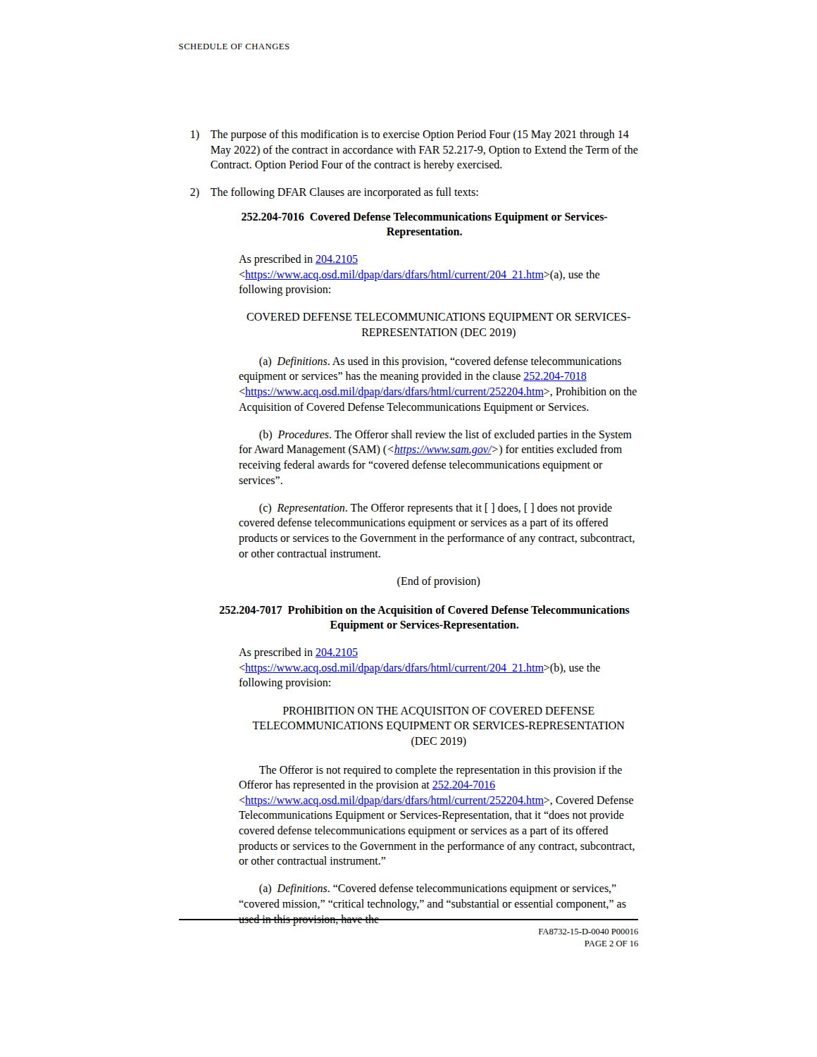SCHEDULE OF CHANGES
The purpose of this modification is to exercise Option Period Four (15 May 2021 through 14 May 2022) of the contract in accordance with FAR 52.217-9, Option to Extend the Term of the Contract. Option Period Four of the contract is hereby exercised.
The following DFAR Clauses are incorporated as full texts:
252.204-7016 Covered Defense Telecommunications Equipment or Services-Representation.
As prescribed in 204.2105
<https://www.acq.osd.mil/dpap/dars/dfars/html/current/204_21.htm>(a), use the following provision:
COVERED DEFENSE TELECOMMUNICATIONS EQUIPMENT OR SERVICES-REPRESENTATION (DEC 2019)
(a) Definitions. As used in this provision, “covered defense telecommunications equipment or services” has the meaning provided in the clause 252.204-7018
<https://www.acq.osd.mil/dpap/dars/dfars/html/current/252204.htm>, Prohibition on the Acquisition of Covered Defense Telecommunications Equipment or Services.
(b) Procedures. The Offeror shall review the list of excluded parties in the System for Award Management (SAM) (<https://www.sam.gov/>) for entities excluded from receiving federal awards for “covered defense telecommunications equipment or services”.
(c) Representation. The Offeror represents that it [ ] does, [ ] does not provide covered defense telecommunications equipment or services as a part of its offered products or services to the Government in the performance of any contract, subcontract, or other contractual instrument.
(End of provision)
252.204-7017 Prohibition on the Acquisition of Covered Defense Telecommunications Equipment or Services-Representation.
As prescribed in 204.2105
<https://www.acq.osd.mil/dpap/dars/dfars/html/current/204_21.htm>(b), use the following provision:
PROHIBITION ON THE ACQUISITON OF COVERED DEFENSE
TELECOMMUNICATIONS EQUIPMENT OR SERVICES-REPRESENTATION (DEC 2019)
The Offeror is not required to complete the representation in this provision if the Offeror has represented in the provision at 252.204-7016
<https://www.acq.osd.mil/dpap/dars/dfars/html/current/252204.htm>, Covered Defense Telecommunications Equipment or Services-Representation, that it “does not provide covered defense telecommunications equipment or services as a part of its offered products or services to the Government in the performance of any contract, subcontract, or other contractual instrument.”
(a) Definitions. “Covered defense telecommunications equipment or services,” “covered mission,” “critical technology,” and “substantial or essential component,” as used in this provision, have the
FA8732-15-D-0040 P00016
PAGE 2 OF 16